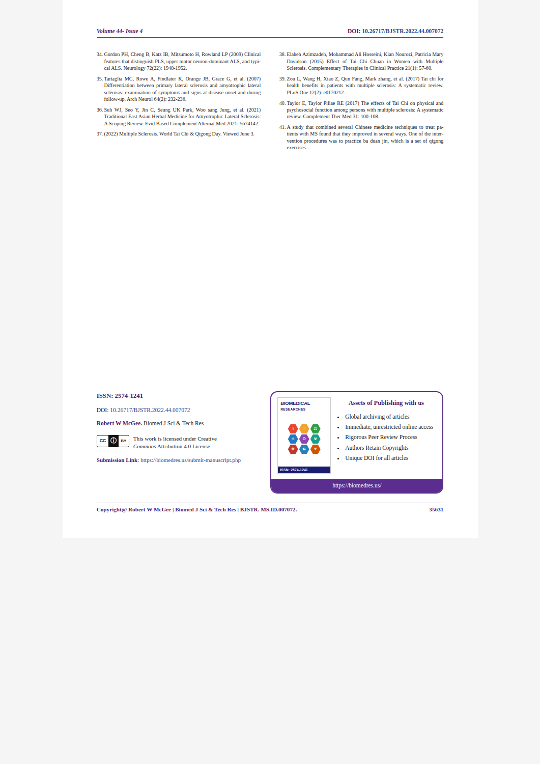Volume 44- Issue 4
DOI: 10.26717/BJSTR.2022.44.007072
Gordon PH, Cheng B, Katz IB, Mitsumoto H, Rowland LP (2009) Clinical features that distinguish PLS, upper motor neuron-dominant ALS, and typical ALS. Neurology 72(22): 1948-1952.
Tartaglia MC, Rowe A, Findlater K, Orange JB, Grace G, et al. (2007) Differentiation between primary lateral sclerosis and amyotrophic lateral sclerosis: examination of symptoms and signs at disease onset and during follow-up. Arch Neurol 64(2): 232-236.
Suh WJ, Seo Y, Jin C, Seung UK Park, Woo sang Jung, et al. (2021) Traditional East Asian Herbal Medicine for Amyotrophic Lateral Sclerosis: A Scoping Review. Evid Based Complement Alternat Med 2021: 5674142.
(2022) Multiple Sclerosis. World Tai Chi & Qigong Day. Viewed June 3.
Elaheh Azimzadeh, Mohammad Ali Hosseini, Kian Nourozi, Patricia Mary Davidson (2015) Effect of Tai Chi Chuan in Women with Multiple Sclerosis. Complementary Therapies in Clinical Practice 21(1): 57-60.
Zou L, Wang H, Xiao Z, Qun Fang, Mark zhang, et al. (2017) Tai chi for health benefits in patients with multiple sclerosis: A systematic review. PLoS One 12(2): e0170212.
Taylor E, Taylor Piliae RE (2017) The effects of Tai Chi on physical and psychosocial function among persons with multiple sclerosis: A systematic review. Complement Ther Med 31: 100-108.
A study that combined several Chinese medicine techniques to treat patients with MS found that they improved in several ways. One of the intervention procedures was to practice ba duan jin, which is a set of qigong exercises.
ISSN: 2574-1241
DOI: 10.26717/BJSTR.2022.44.007072
Robert W McGee. Biomed J Sci & Tech Res
CC
ⓘ
BY
This work is licensed under Creative
Commons Attribution 4.0 License
Submission Link: https://biomedres.us/submit-manuscript.php
BIOMEDICAL
RESEARCHES
⚕
♡
⚖
⚛
⚙
☢
☸
☯
☣
ISSN: 2574-1241
Assets of Publishing with us
Global archiving of articles
Immediate, unrestricted online access
Rigorous Peer Review Process
Authors Retain Copyrights
Unique DOI for all articles
https://biomedres.us/
Copyright@ Robert W McGee | Biomed J Sci & Tech Res | BJSTR. MS.ID.007072.
35631